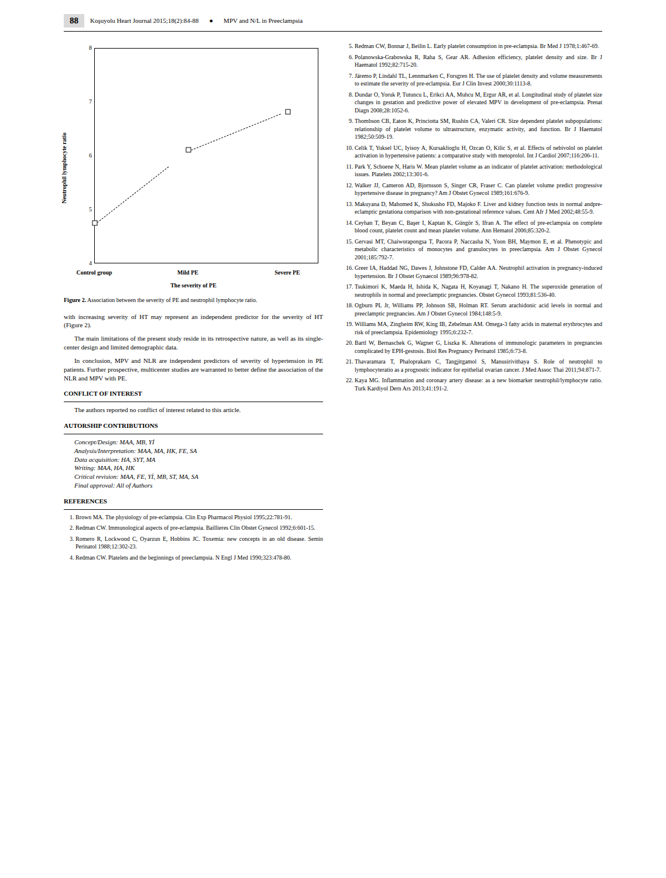88 Koşuyolu Heart Journal 2015;18(2):84-88 ● MPV and N/L in Preeclampsia
Neutrophil lymphocyte ratio
8
7
6
5
4
Control group
Mild PE
Severe PE
The severity of PE
Figure 2. Association between the severity of PE and neutrophil lymphocyte ratio.
with increasing severity of HT may represent an independent predictor for the severity of HT (Figure 2).
The main limitations of the present study reside in its retrospective nature, as well as its single-center design and limited demographic data.
In conclusion, MPV and NLR are independent predictors of severity of hypertension in PE patients. Further prospective, multicenter studies are warranted to better define the association of the NLR and MPV with PE.
CONFLICT of INTEREST
The authors reported no conflict of interest related to this article.
AUTORSHIP CONTRIBUTIONS
Concept/Design: MAA, MB, Yİ
Analysis/Interpretation: MAA, MA, HK, FE, SA
Data acquisition: HA, SYT, MA
Writing: MAA, HA, HK
Critical revision: MAA, FE, Yİ, MB, ST, MA, SA
Final approval: All of Authors
REFERENCES
Brown MA. The physiology of pre-eclampsia. Clin Exp Pharmacol Physiol 1995;22:781-91.
Redman CW. Immunological aspects of pre-eclampsia. Baillieres Clin Obstet Gynecol 1992;6:601-15.
Romero R, Lockwood C, Oyarzun E, Hobbins JC. Toxemia: new concepts in an old disease. Semin Perinatol 1988;12:302-23.
Redman CW. Platelets and the beginnings of preeclampsia. N Engl J Med 1990;323:478-80.
Redman CW, Bonnar J, Beilin L. Early platelet consumption in pre-eclampsia. Br Med J 1978;1:467-69.
Polanowska-Grabowska R, Raha S, Gear AR. Adhesion efficiency, platelet density and size. Br J Haematol 1992;82:715-20.
Järemo P, Lindahl TL, Lennmarken C, Forsgren H. The use of platelet density and volume measurements to estimate the severity of pre-eclampsia. Eur J Clin Invest 2000;30:1113-8.
Dundar O, Yoruk P, Tutuncu L, Erikci AA, Muhcu M, Ergur AR, et al. Longitudinal study of platelet size changes in gestation and predictive power of elevated MPV in development of pre-eclampsia. Prenat Diagn 2008;28:1052-6.
Thombson CB, Eaton K, Princiotta SM, Rushin CA, Valeri CR. Size dependent platelet subpopulations: relationship of platelet volume to ultrastructure, enzymatic activity, and function. Br J Haematol 1982;50:509-19.
Celik T, Yuksel UC, Iyisoy A, Kursaklioglu H, Ozcan O, Kilic S, et al. Effects of nebivolol on platelet activation in hypertensive patients: a comparative study with metoprolol. Int J Cardiol 2007;116:206-11.
Park Y, Schoene N, Haris W. Mean platelet volume as an indicator of platelet activation: methodological issues. Platelets 2002;13:301-6.
Walker JJ, Cameron AD, Bjornsson S, Singer CR, Fraser C. Can platelet volume predict progressive hypertensive disease in pregnancy? Am J Obstet Gynecol 1989;161:676-9.
Makuyana D, Mahomed K, Shukusho FD, Majoko F. Liver and kidney function tests in normal andpre-eclamptic gestationa comparison with non-gestational reference values. Cent Afr J Med 2002;48:55-9.
Ceyhan T, Beyan C, Başer I, Kaptan K, Güngör S, Ifran A. The effect of pre-eclampsia on complete blood count, platelet count and mean platelet volume. Ann Hematol 2006;85:320-2.
Gervasi MT, Chaiworapongsa T, Pacora P, Naccasha N, Yoon BH, Maymon E, et al. Phenotypic and metabolic characteristics of monocytes and granulocytes in preeclampsia. Am J Obstet Gynecol 2001;185:792-7.
Greer IA, Haddad NG, Dawes J, Johnstone FD, Calder AA. Neutrophil activation in pregnancy-induced hypertension. Br J Obstet Gynaecol 1989;96:978-82.
Tsukimori K, Maeda H, Ishida K, Nagata H, Koyanagi T, Nakano H. The superoxide generation of neutrophils in normal and preeclamptic pregnancies. Obstet Gynecol 1993;81:536-40.
Ogburn PL Jr, Williams PP, Johnson SB, Holman RT. Serum arachidonic acid levels in normal and preeclamptic pregnancies. Am J Obstet Gynecol 1984;148:5-9.
Williams MA, Zingheim RW, King IB, Zebelman AM. Omega-3 fatty acids in maternal erythrocytes and risk of preeclampsia. Epidemiology 1995;6:232-7.
Bartl W, Bernaschek G, Wagner G, Liszka K. Alterations of immunologic parameters in pregnancies complicated by EPH-gestosis. Biol Res Pregnancy Perinatol 1985;6:73-8.
Thavaramara T, Phaloprakarn C, Tangjitgamol S, Manusirivithaya S. Role of neutrophil to lymphocyteratio as a prognostic indicator for epithelial ovarian cancer. J Med Assoc Thai 2011;94:871-7.
Kaya MG. Inflammation and coronary artery disease: as a new biomarker neutrophil/lymphocyte ratio. Turk Kardiyol Dern Ars 2013;41:191-2.